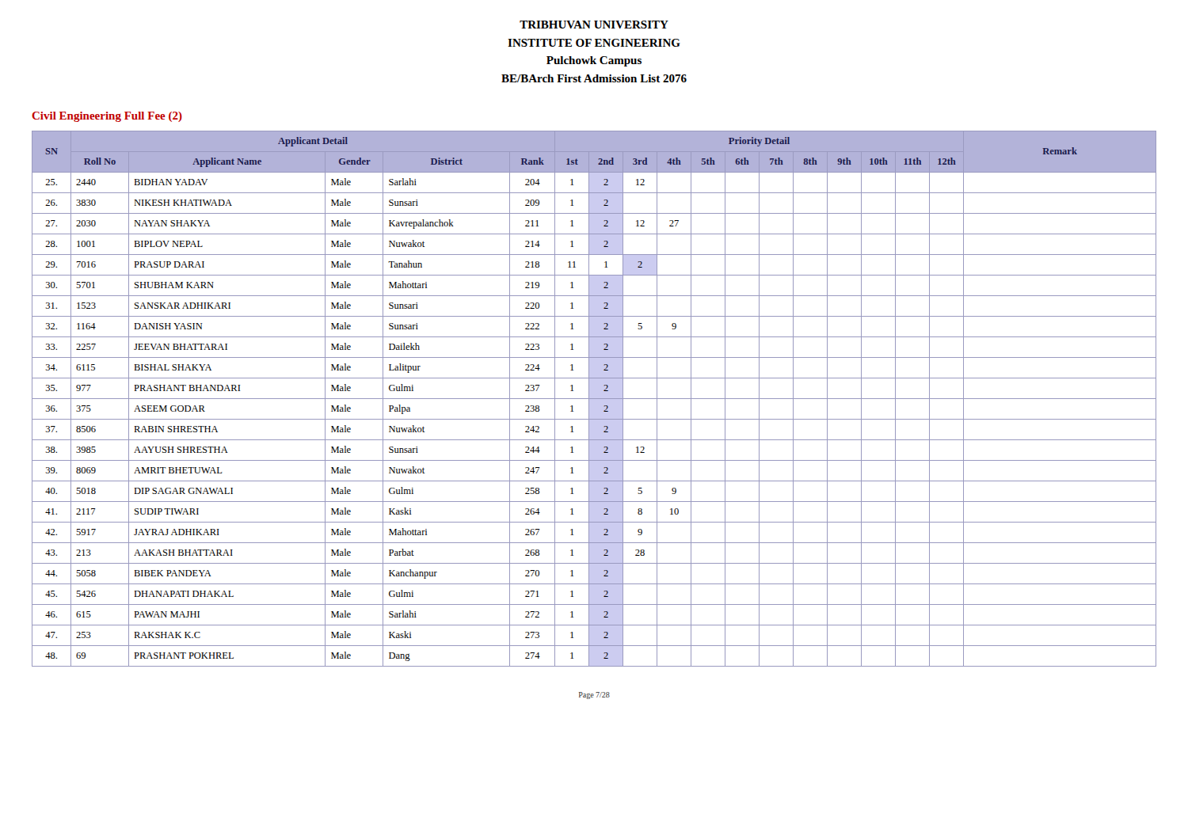TRIBHUVAN UNIVERSITY
INSTITUTE OF ENGINEERING
Pulchowk Campus
BE/BArch First Admission List 2076
Civil Engineering Full Fee (2)
| SN | Applicant Detail | Priority Detail | Remark |
| --- | --- | --- | --- |
| Roll No | Applicant Name | Gender | District | Rank | 1st | 2nd | 3rd | 4th | 5th | 6th | 7th | 8th | 9th | 10th | 11th | 12th |
| 25. | 2440 | BIDHAN YADAV | Male | Sarlahi | 204 | 1 | 2 | 12 | | | | | | | | | | |
| 26. | 3830 | NIKESH KHATIWADA | Male | Sunsari | 209 | 1 | 2 | | | | | | | | | | | |
| 27. | 2030 | NAYAN SHAKYA | Male | Kavrepalanchok | 211 | 1 | 2 | 12 | 27 | | | | | | | | | |
| 28. | 1001 | BIPLOV NEPAL | Male | Nuwakot | 214 | 1 | 2 | | | | | | | | | | | |
| 29. | 7016 | PRASUP DARAI | Male | Tanahun | 218 | 11 | 1 | 2 | | | | | | | | | | |
| 30. | 5701 | SHUBHAM KARN | Male | Mahottari | 219 | 1 | 2 | | | | | | | | | | | |
| 31. | 1523 | SANSKAR ADHIKARI | Male | Sunsari | 220 | 1 | 2 | | | | | | | | | | | |
| 32. | 1164 | DANISH YASIN | Male | Sunsari | 222 | 1 | 2 | 5 | 9 | | | | | | | | | |
| 33. | 2257 | JEEVAN BHATTARAI | Male | Dailekh | 223 | 1 | 2 | | | | | | | | | | | |
| 34. | 6115 | BISHAL SHAKYA | Male | Lalitpur | 224 | 1 | 2 | | | | | | | | | | | |
| 35. | 977 | PRASHANT BHANDARI | Male | Gulmi | 237 | 1 | 2 | | | | | | | | | | | |
| 36. | 375 | ASEEM GODAR | Male | Palpa | 238 | 1 | 2 | | | | | | | | | | | |
| 37. | 8506 | RABIN SHRESTHA | Male | Nuwakot | 242 | 1 | 2 | | | | | | | | | | | |
| 38. | 3985 | AAYUSH SHRESTHA | Male | Sunsari | 244 | 1 | 2 | 12 | | | | | | | | | | |
| 39. | 8069 | AMRIT BHETUWAL | Male | Nuwakot | 247 | 1 | 2 | | | | | | | | | | | |
| 40. | 5018 | DIP SAGAR GNAWALI | Male | Gulmi | 258 | 1 | 2 | 5 | 9 | | | | | | | | | |
| 41. | 2117 | SUDIP TIWARI | Male | Kaski | 264 | 1 | 2 | 8 | 10 | | | | | | | | | |
| 42. | 5917 | JAYRAJ ADHIKARI | Male | Mahottari | 267 | 1 | 2 | 9 | | | | | | | | | | |
| 43. | 213 | AAKASH BHATTARAI | Male | Parbat | 268 | 1 | 2 | 28 | | | | | | | | | | |
| 44. | 5058 | BIBEK PANDEYA | Male | Kanchanpur | 270 | 1 | 2 | | | | | | | | | | | |
| 45. | 5426 | DHANAPATI DHAKAL | Male | Gulmi | 271 | 1 | 2 | | | | | | | | | | | |
| 46. | 615 | PAWAN MAJHI | Male | Sarlahi | 272 | 1 | 2 | | | | | | | | | | | |
| 47. | 253 | RAKSHAK K.C | Male | Kaski | 273 | 1 | 2 | | | | | | | | | | | |
| 48. | 69 | PRASHANT POKHREL | Male | Dang | 274 | 1 | 2 | | | | | | | | | | | |
Page 7/28